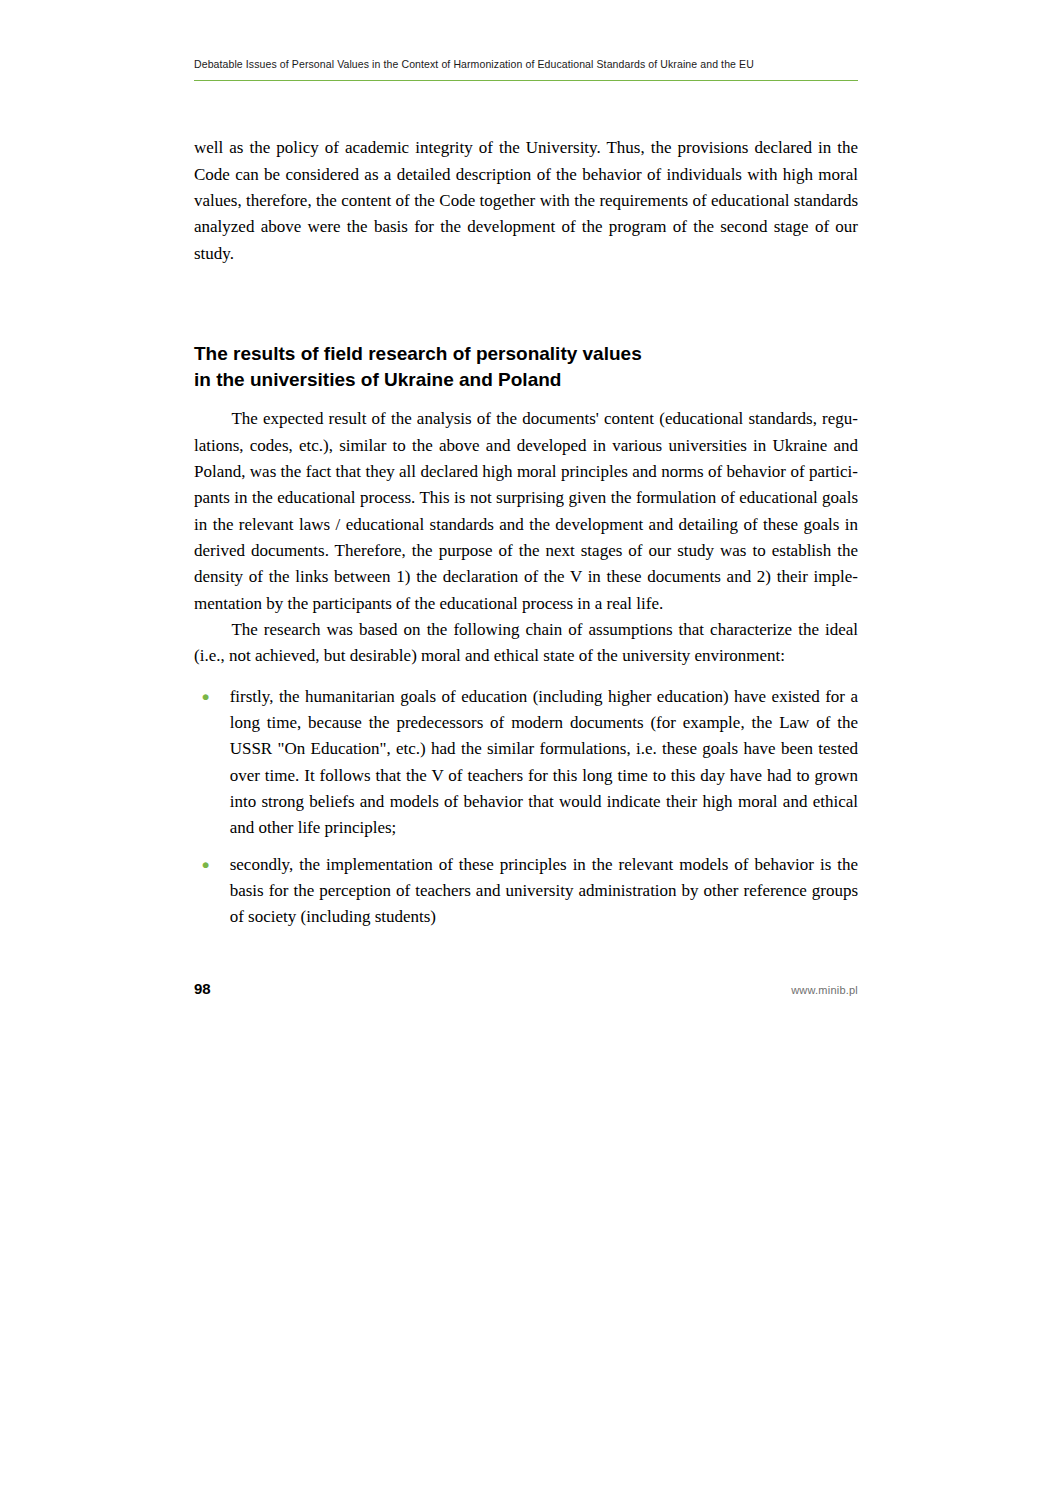Debatable Issues of Personal Values in the Context of Harmonization of Educational Standards of Ukraine and the EU
well as the policy of academic integrity of the University. Thus, the provisions declared in the Code can be considered as a detailed description of the behavior of individuals with high moral values, therefore, the content of the Code together with the requirements of educational standards analyzed above were the basis for the development of the program of the second stage of our study.
The results of field research of personality values
in the universities of Ukraine and Poland
The expected result of the analysis of the documents' content (educational standards, regulations, codes, etc.), similar to the above and developed in various universities in Ukraine and Poland, was the fact that they all declared high moral principles and norms of behavior of participants in the educational process. This is not surprising given the formulation of educational goals in the relevant laws / educational standards and the development and detailing of these goals in derived documents. Therefore, the purpose of the next stages of our study was to establish the density of the links between 1) the declaration of the V in these documents and 2) their implementation by the participants of the educational process in a real life.
The research was based on the following chain of assumptions that characterize the ideal (i.e., not achieved, but desirable) moral and ethical state of the university environment:
firstly, the humanitarian goals of education (including higher education) have existed for a long time, because the predecessors of modern documents (for example, the Law of the USSR "On Education", etc.) had the similar formulations, i.e. these goals have been tested over time. It follows that the V of teachers for this long time to this day have had to grown into strong beliefs and models of behavior that would indicate their high moral and ethical and other life principles;
secondly, the implementation of these principles in the relevant models of behavior is the basis for the perception of teachers and university administration by other reference groups of society (including students)
98
www.minib.pl